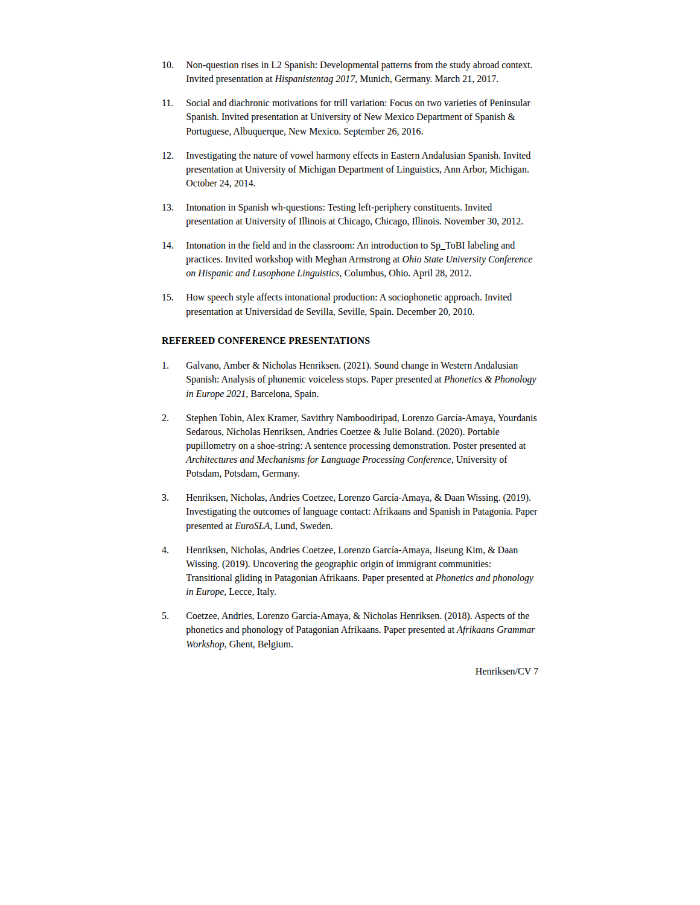10. Non-question rises in L2 Spanish: Developmental patterns from the study abroad context. Invited presentation at Hispanistentag 2017, Munich, Germany. March 21, 2017.
11. Social and diachronic motivations for trill variation: Focus on two varieties of Peninsular Spanish. Invited presentation at University of New Mexico Department of Spanish & Portuguese, Albuquerque, New Mexico. September 26, 2016.
12. Investigating the nature of vowel harmony effects in Eastern Andalusian Spanish. Invited presentation at University of Michigan Department of Linguistics, Ann Arbor, Michigan. October 24, 2014.
13. Intonation in Spanish wh-questions: Testing left-periphery constituents. Invited presentation at University of Illinois at Chicago, Chicago, Illinois. November 30, 2012.
14. Intonation in the field and in the classroom: An introduction to Sp_ToBI labeling and practices. Invited workshop with Meghan Armstrong at Ohio State University Conference on Hispanic and Lusophone Linguistics, Columbus, Ohio. April 28, 2012.
15. How speech style affects intonational production: A sociophonetic approach. Invited presentation at Universidad de Sevilla, Seville, Spain. December 20, 2010.
REFEREED CONFERENCE PRESENTATIONS
1. Galvano, Amber & Nicholas Henriksen. (2021). Sound change in Western Andalusian Spanish: Analysis of phonemic voiceless stops. Paper presented at Phonetics & Phonology in Europe 2021, Barcelona, Spain.
2. Stephen Tobin, Alex Kramer, Savithry Namboodiripad, Lorenzo García-Amaya, Yourdanis Sedarous, Nicholas Henriksen, Andries Coetzee & Julie Boland. (2020). Portable pupillometry on a shoe-string: A sentence processing demonstration. Poster presented at Architectures and Mechanisms for Language Processing Conference, University of Potsdam, Potsdam, Germany.
3. Henriksen, Nicholas, Andries Coetzee, Lorenzo García-Amaya, & Daan Wissing. (2019). Investigating the outcomes of language contact: Afrikaans and Spanish in Patagonia. Paper presented at EuroSLA, Lund, Sweden.
4. Henriksen, Nicholas, Andries Coetzee, Lorenzo García-Amaya, Jiseung Kim, & Daan Wissing. (2019). Uncovering the geographic origin of immigrant communities: Transitional gliding in Patagonian Afrikaans. Paper presented at Phonetics and phonology in Europe, Lecce, Italy.
5. Coetzee, Andries, Lorenzo García-Amaya, & Nicholas Henriksen. (2018). Aspects of the phonetics and phonology of Patagonian Afrikaans. Paper presented at Afrikaans Grammar Workshop, Ghent, Belgium.
Henriksen/CV 7